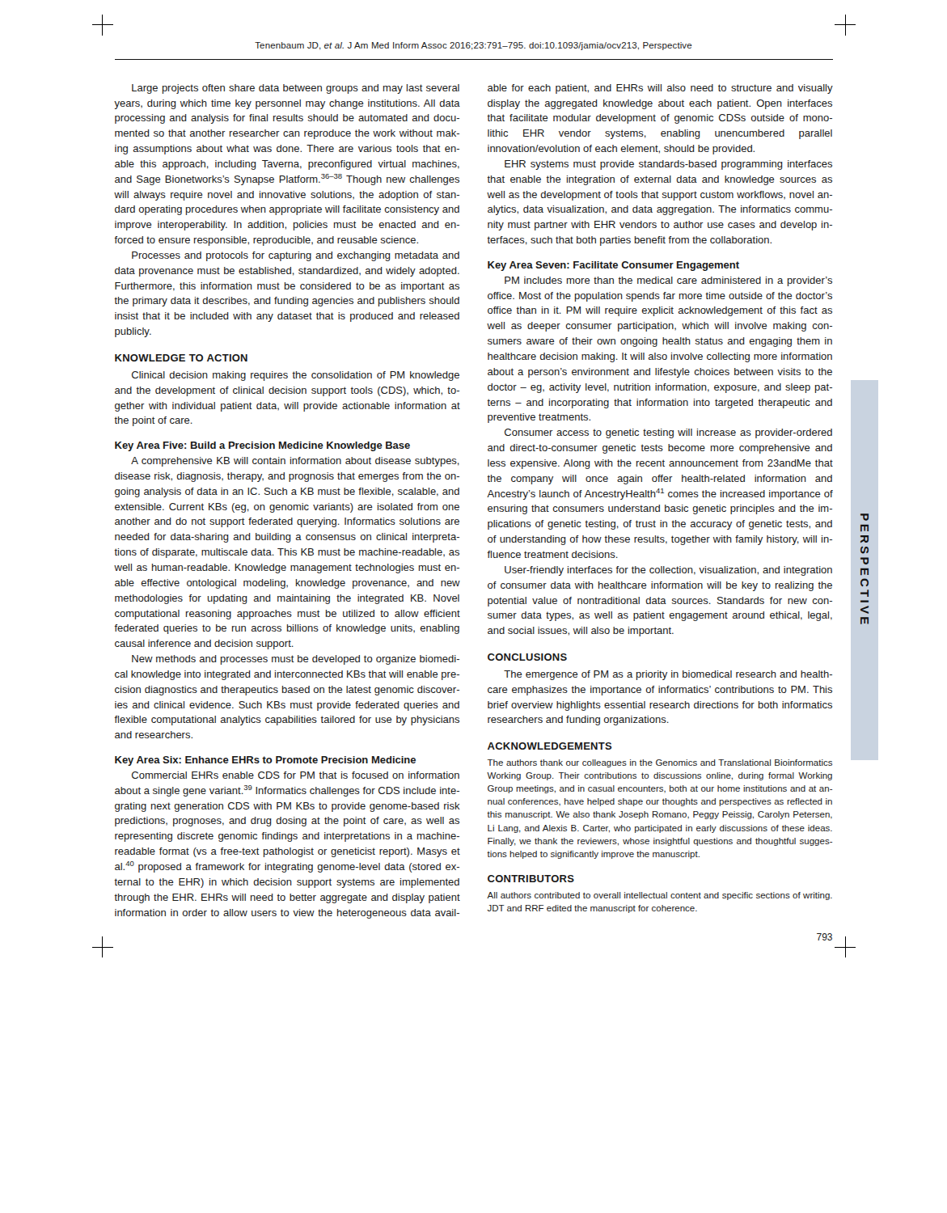Tenenbaum JD, et al. J Am Med Inform Assoc 2016;23:791–795. doi:10.1093/jamia/ocv213, Perspective
Large projects often share data between groups and may last several years, during which time key personnel may change institutions. All data processing and analysis for final results should be automated and documented so that another researcher can reproduce the work without making assumptions about what was done. There are various tools that enable this approach, including Taverna, preconfigured virtual machines, and Sage Bionetworks’s Synapse Platform.36–38 Though new challenges will always require novel and innovative solutions, the adoption of standard operating procedures when appropriate will facilitate consistency and improve interoperability. In addition, policies must be enacted and enforced to ensure responsible, reproducible, and reusable science.
Processes and protocols for capturing and exchanging metadata and data provenance must be established, standardized, and widely adopted. Furthermore, this information must be considered to be as important as the primary data it describes, and funding agencies and publishers should insist that it be included with any dataset that is produced and released publicly.
Knowledge to Action
Clinical decision making requires the consolidation of PM knowledge and the development of clinical decision support tools (CDS), which, together with individual patient data, will provide actionable information at the point of care.
Key Area Five: Build a Precision Medicine Knowledge Base
A comprehensive KB will contain information about disease subtypes, disease risk, diagnosis, therapy, and prognosis that emerges from the ongoing analysis of data in an IC. Such a KB must be flexible, scalable, and extensible. Current KBs (eg, on genomic variants) are isolated from one another and do not support federated querying. Informatics solutions are needed for data-sharing and building a consensus on clinical interpretations of disparate, multiscale data. This KB must be machine-readable, as well as human-readable. Knowledge management technologies must enable effective ontological modeling, knowledge provenance, and new methodologies for updating and maintaining the integrated KB. Novel computational reasoning approaches must be utilized to allow efficient federated queries to be run across billions of knowledge units, enabling causal inference and decision support.
New methods and processes must be developed to organize biomedical knowledge into integrated and interconnected KBs that will enable precision diagnostics and therapeutics based on the latest genomic discoveries and clinical evidence. Such KBs must provide federated queries and flexible computational analytics capabilities tailored for use by physicians and researchers.
Key Area Six: Enhance EHRs to Promote Precision Medicine
Commercial EHRs enable CDS for PM that is focused on information about a single gene variant.39 Informatics challenges for CDS include integrating next generation CDS with PM KBs to provide genome-based risk predictions, prognoses, and drug dosing at the point of care, as well as representing discrete genomic findings and interpretations in a machine-readable format (vs a free-text pathologist or geneticist report). Masys et al.40 proposed a framework for integrating genome-level data (stored external to the EHR) in which decision support systems are implemented through the EHR. EHRs will need to better aggregate and display patient information in order to allow users to view the heterogeneous data available for each patient, and EHRs will also need to structure and visually display the aggregated knowledge about each patient. Open interfaces that facilitate modular development of genomic CDSs outside of monolithic EHR vendor systems, enabling unencumbered parallel innovation/evolution of each element, should be provided.
EHR systems must provide standards-based programming interfaces that enable the integration of external data and knowledge sources as well as the development of tools that support custom workflows, novel analytics, data visualization, and data aggregation. The informatics community must partner with EHR vendors to author use cases and develop interfaces, such that both parties benefit from the collaboration.
Key Area Seven: Facilitate Consumer Engagement
PM includes more than the medical care administered in a provider’s office. Most of the population spends far more time outside of the doctor’s office than in it. PM will require explicit acknowledgement of this fact as well as deeper consumer participation, which will involve making consumers aware of their own ongoing health status and engaging them in healthcare decision making. It will also involve collecting more information about a person’s environment and lifestyle choices between visits to the doctor – eg, activity level, nutrition information, exposure, and sleep patterns – and incorporating that information into targeted therapeutic and preventive treatments.
Consumer access to genetic testing will increase as provider-ordered and direct-to-consumer genetic tests become more comprehensive and less expensive. Along with the recent announcement from 23andMe that the company will once again offer health-related information and Ancestry’s launch of AncestryHealth41 comes the increased importance of ensuring that consumers understand basic genetic principles and the implications of genetic testing, of trust in the accuracy of genetic tests, and of understanding of how these results, together with family history, will influence treatment decisions.
User-friendly interfaces for the collection, visualization, and integration of consumer data with healthcare information will be key to realizing the potential value of nontraditional data sources. Standards for new consumer data types, as well as patient engagement around ethical, legal, and social issues, will also be important.
Conclusions
The emergence of PM as a priority in biomedical research and healthcare emphasizes the importance of informatics’ contributions to PM. This brief overview highlights essential research directions for both informatics researchers and funding organizations.
Acknowledgements
The authors thank our colleagues in the Genomics and Translational Bioinformatics Working Group. Their contributions to discussions online, during formal Working Group meetings, and in casual encounters, both at our home institutions and at annual conferences, have helped shape our thoughts and perspectives as reflected in this manuscript. We also thank Joseph Romano, Peggy Peissig, Carolyn Petersen, Li Lang, and Alexis B. Carter, who participated in early discussions of these ideas. Finally, we thank the reviewers, whose insightful questions and thoughtful suggestions helped to significantly improve the manuscript.
Contributors
All authors contributed to overall intellectual content and specific sections of writing. JDT and RRF edited the manuscript for coherence.
PERSPECTIVE
793